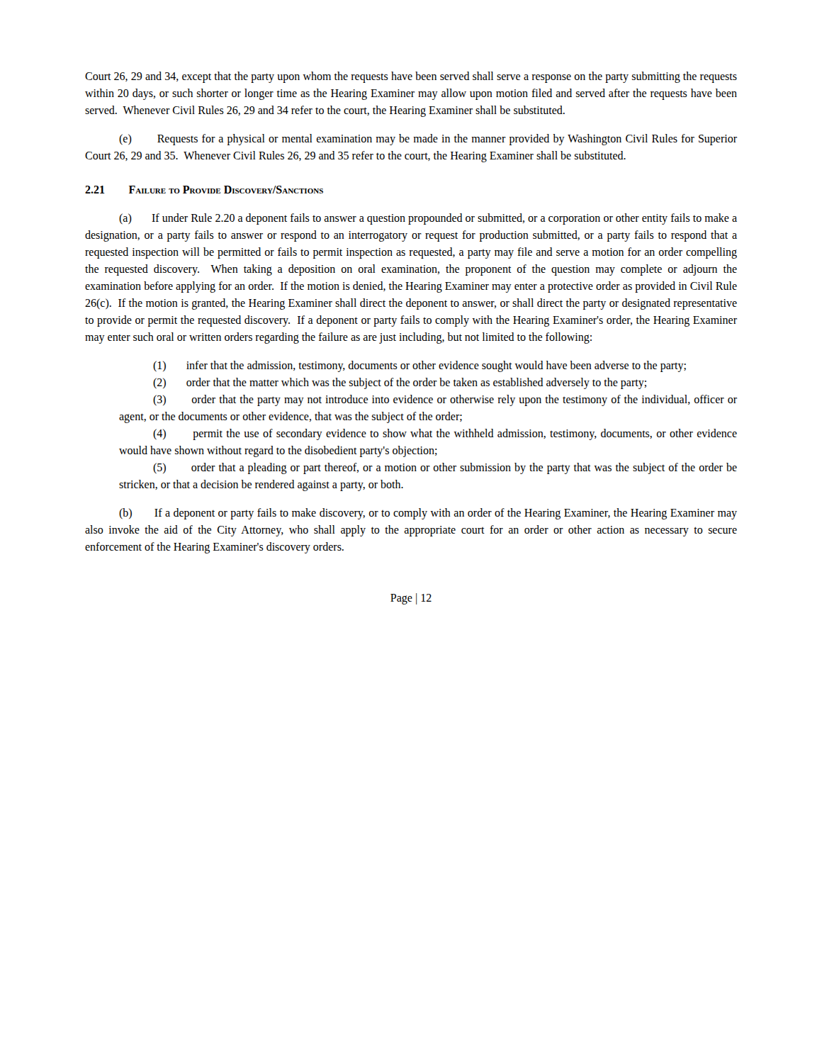Court 26, 29 and 34, except that the party upon whom the requests have been served shall serve a response on the party submitting the requests within 20 days, or such shorter or longer time as the Hearing Examiner may allow upon motion filed and served after the requests have been served. Whenever Civil Rules 26, 29 and 34 refer to the court, the Hearing Examiner shall be substituted.
(e) Requests for a physical or mental examination may be made in the manner provided by Washington Civil Rules for Superior Court 26, 29 and 35. Whenever Civil Rules 26, 29 and 35 refer to the court, the Hearing Examiner shall be substituted.
2.21 Failure to Provide Discovery/Sanctions
(a) If under Rule 2.20 a deponent fails to answer a question propounded or submitted, or a corporation or other entity fails to make a designation, or a party fails to answer or respond to an interrogatory or request for production submitted, or a party fails to respond that a requested inspection will be permitted or fails to permit inspection as requested, a party may file and serve a motion for an order compelling the requested discovery. When taking a deposition on oral examination, the proponent of the question may complete or adjourn the examination before applying for an order. If the motion is denied, the Hearing Examiner may enter a protective order as provided in Civil Rule 26(c). If the motion is granted, the Hearing Examiner shall direct the deponent to answer, or shall direct the party or designated representative to provide or permit the requested discovery. If a deponent or party fails to comply with the Hearing Examiner's order, the Hearing Examiner may enter such oral or written orders regarding the failure as are just including, but not limited to the following:
(1) infer that the admission, testimony, documents or other evidence sought would have been adverse to the party;
(2) order that the matter which was the subject of the order be taken as established adversely to the party;
(3) order that the party may not introduce into evidence or otherwise rely upon the testimony of the individual, officer or agent, or the documents or other evidence, that was the subject of the order;
(4) permit the use of secondary evidence to show what the withheld admission, testimony, documents, or other evidence would have shown without regard to the disobedient party's objection;
(5) order that a pleading or part thereof, or a motion or other submission by the party that was the subject of the order be stricken, or that a decision be rendered against a party, or both.
(b) If a deponent or party fails to make discovery, or to comply with an order of the Hearing Examiner, the Hearing Examiner may also invoke the aid of the City Attorney, who shall apply to the appropriate court for an order or other action as necessary to secure enforcement of the Hearing Examiner's discovery orders.
Page | 12